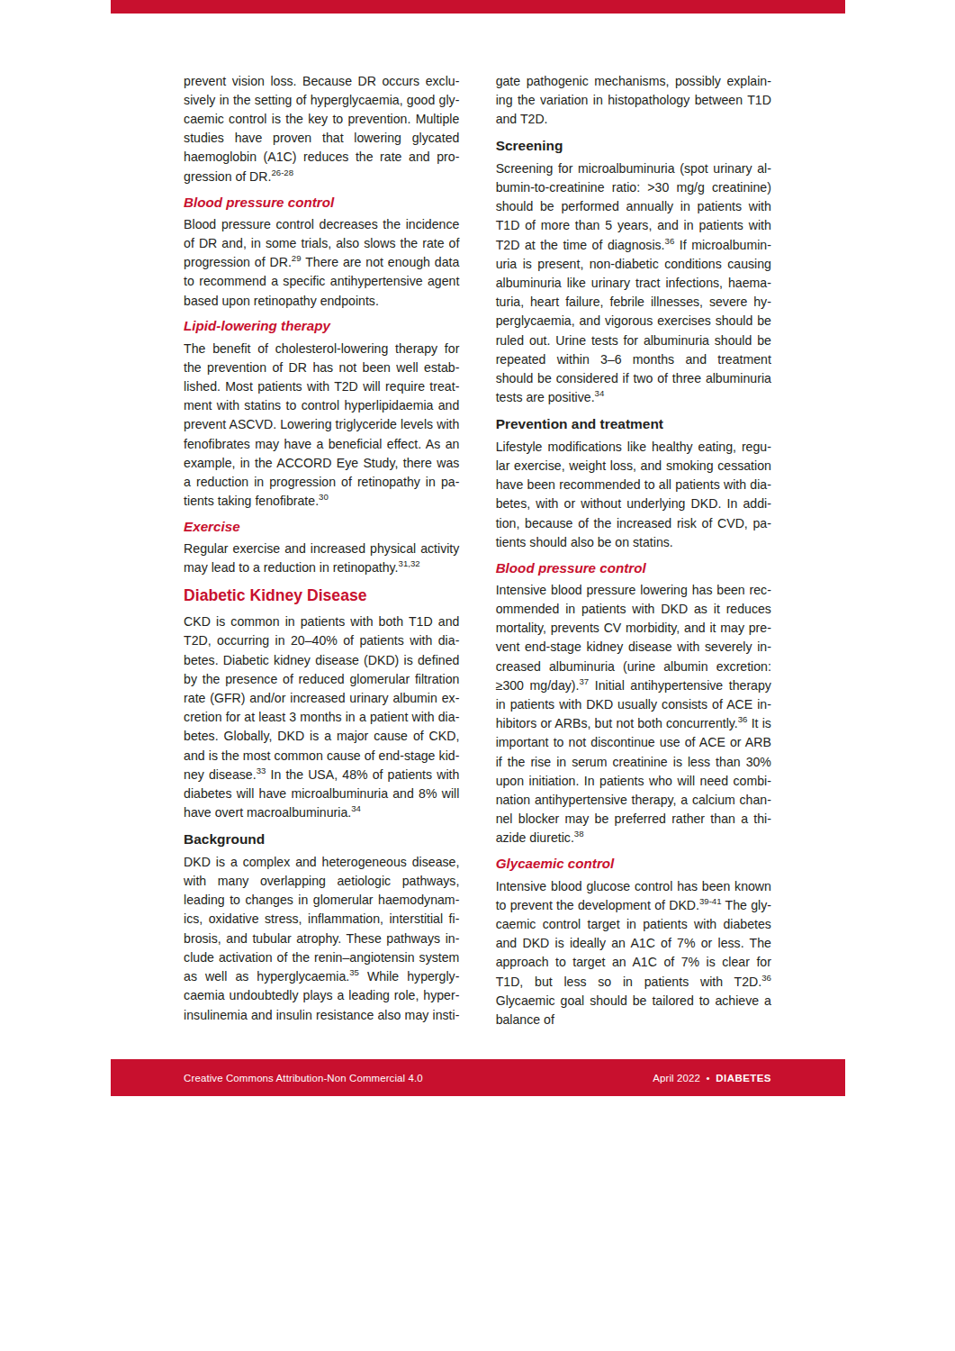prevent vision loss. Because DR occurs exclusively in the setting of hyperglycaemia, good glycaemic control is the key to prevention. Multiple studies have proven that lowering glycated haemoglobin (A1C) reduces the rate and progression of DR.26-28
Blood pressure control
Blood pressure control decreases the incidence of DR and, in some trials, also slows the rate of progression of DR.29 There are not enough data to recommend a specific antihypertensive agent based upon retinopathy endpoints.
Lipid-lowering therapy
The benefit of cholesterol-lowering therapy for the prevention of DR has not been well established. Most patients with T2D will require treatment with statins to control hyperlipidaemia and prevent ASCVD. Lowering triglyceride levels with fenofibrates may have a beneficial effect. As an example, in the ACCORD Eye Study, there was a reduction in progression of retinopathy in patients taking fenofibrate.30
Exercise
Regular exercise and increased physical activity may lead to a reduction in retinopathy.31,32
Diabetic Kidney Disease
CKD is common in patients with both T1D and T2D, occurring in 20–40% of patients with diabetes. Diabetic kidney disease (DKD) is defined by the presence of reduced glomerular filtration rate (GFR) and/or increased urinary albumin excretion for at least 3 months in a patient with diabetes. Globally, DKD is a major cause of CKD, and is the most common cause of end-stage kidney disease.33 In the USA, 48% of patients with diabetes will have microalbuminuria and 8% will have overt macroalbuminuria.34
Background
DKD is a complex and heterogeneous disease, with many overlapping aetiologic pathways, leading to changes in glomerular haemodynamics, oxidative stress, inflammation, interstitial fibrosis, and tubular atrophy. These pathways include activation of the renin–angiotensin system as well as hyperglycaemia.35 While hyperglycaemia undoubtedly plays a leading role, hyperinsulinemia and insulin resistance also may instigate pathogenic mechanisms, possibly explaining the variation in histopathology between T1D and T2D.
Screening
Screening for microalbuminuria (spot urinary albumin-to-creatinine ratio: >30 mg/g creatinine) should be performed annually in patients with T1D of more than 5 years, and in patients with T2D at the time of diagnosis.36 If microalbuminuria is present, non-diabetic conditions causing albuminuria like urinary tract infections, haematuria, heart failure, febrile illnesses, severe hyperglycaemia, and vigorous exercises should be ruled out. Urine tests for albuminuria should be repeated within 3–6 months and treatment should be considered if two of three albuminuria tests are positive.34
Prevention and treatment
Lifestyle modifications like healthy eating, regular exercise, weight loss, and smoking cessation have been recommended to all patients with diabetes, with or without underlying DKD. In addition, because of the increased risk of CVD, patients should also be on statins.
Blood pressure control
Intensive blood pressure lowering has been recommended in patients with DKD as it reduces mortality, prevents CV morbidity, and it may prevent end-stage kidney disease with severely increased albuminuria (urine albumin excretion: ≥300 mg/day).37 Initial antihypertensive therapy in patients with DKD usually consists of ACE inhibitors or ARBs, but not both concurrently.36 It is important to not discontinue use of ACE or ARB if the rise in serum creatinine is less than 30% upon initiation. In patients who will need combination antihypertensive therapy, a calcium channel blocker may be preferred rather than a thiazide diuretic.38
Glycaemic control
Intensive blood glucose control has been known to prevent the development of DKD.39-41 The glycaemic control target in patients with diabetes and DKD is ideally an A1C of 7% or less. The approach to target an A1C of 7% is clear for T1D, but less so in patients with T2D.36 Glycaemic goal should be tailored to achieve a balance of
Creative Commons Attribution-Non Commercial 4.0
April 2022 • DIABETES